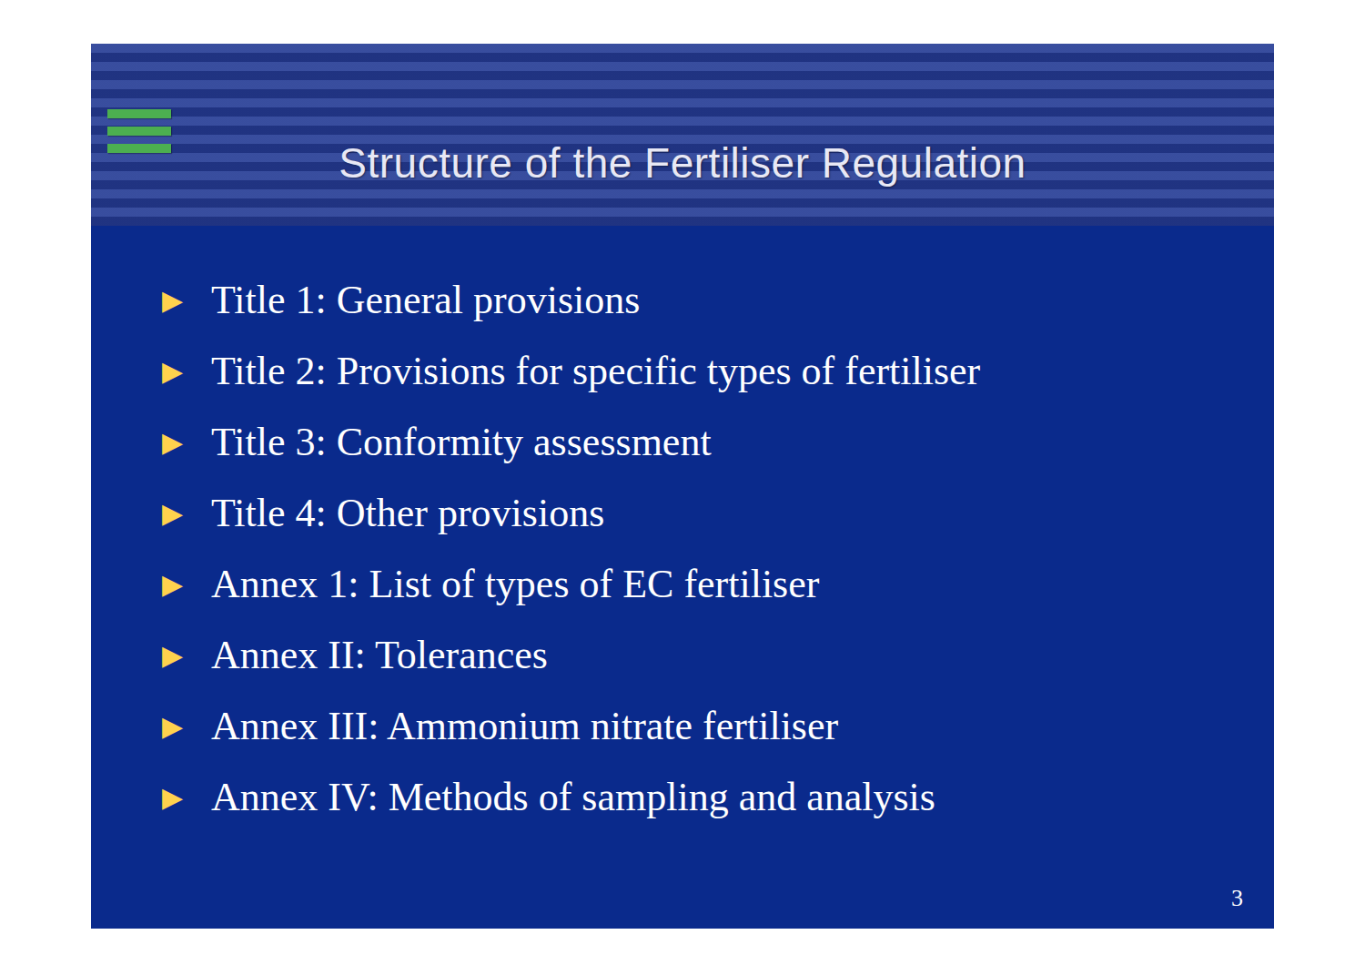Structure of the Fertiliser Regulation
Title 1: General provisions
Title 2: Provisions for specific types of fertiliser
Title 3: Conformity assessment
Title 4: Other provisions
Annex 1: List of types of EC fertiliser
Annex II: Tolerances
Annex III: Ammonium nitrate fertiliser
Annex IV: Methods of sampling and analysis
3